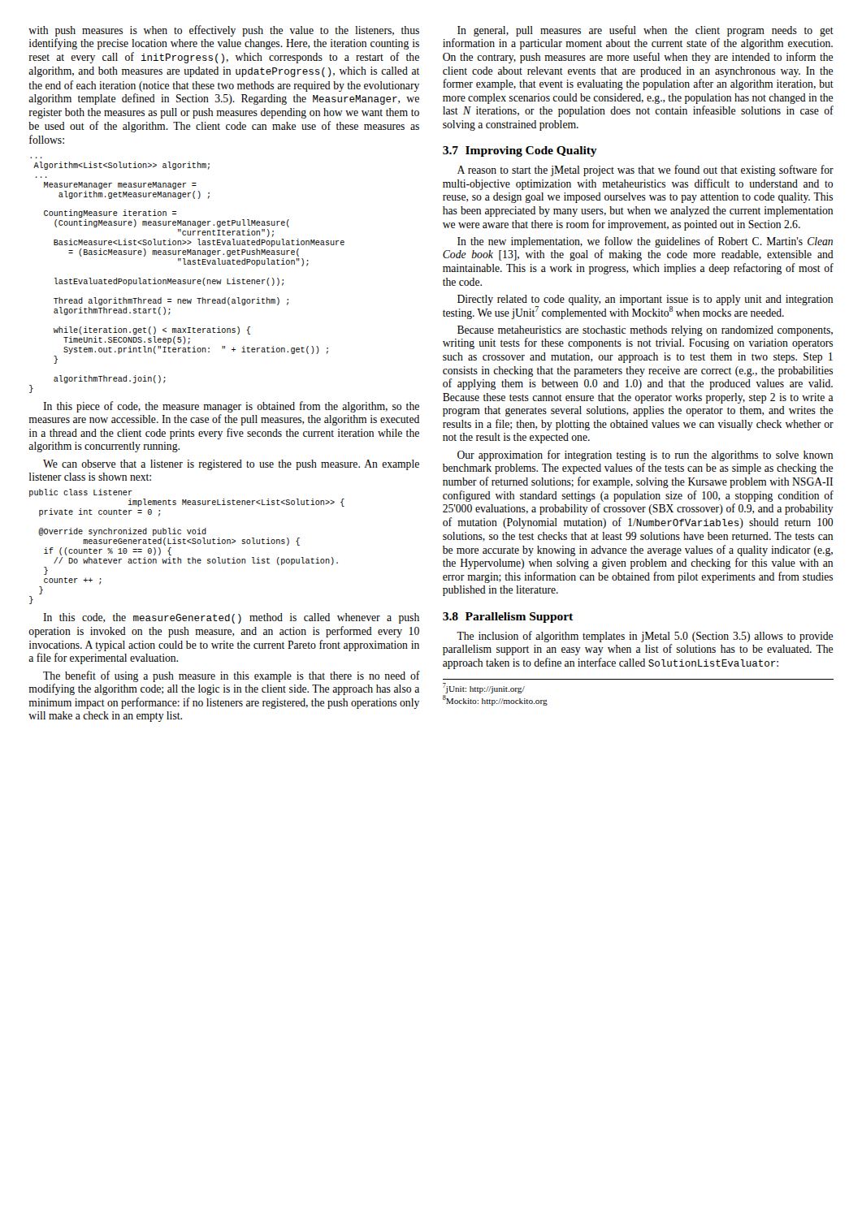with push measures is when to effectively push the value to the listeners, thus identifying the precise location where the value changes. Here, the iteration counting is reset at every call of initProgress(), which corresponds to a restart of the algorithm, and both measures are updated in updateProgress(), which is called at the end of each iteration (notice that these two methods are required by the evolutionary algorithm template defined in Section 3.5). Regarding the MeasureManager, we register both the measures as pull or push measures depending on how we want them to be used out of the algorithm. The client code can make use of these measures as follows:
...
 Algorithm<List<Solution>> algorithm;
 ...
   MeasureManager measureManager =
      algorithm.getMeasureManager() ;

   CountingMeasure iteration =
     (CountingMeasure) measureManager.getPullMeasure(
                              "currentIteration");
     BasicMeasure<List<Solution>> lastEvaluatedPopulationMeasure
        = (BasicMeasure) measureManager.getPushMeasure(
                              "lastEvaluatedPopulation");

     lastEvaluatedPopulationMeasure(new Listener());

     Thread algorithmThread = new Thread(algorithm) ;
     algorithmThread.start();

     while(iteration.get() < maxIterations) {
       TimeUnit.SECONDS.sleep(5);
       System.out.println("Iteration:  " + iteration.get()) ;
     }

     algorithmThread.join();
}
In this piece of code, the measure manager is obtained from the algorithm, so the measures are now accessible. In the case of the pull measures, the algorithm is executed in a thread and the client code prints every five seconds the current iteration while the algorithm is concurrently running.
We can observe that a listener is registered to use the push measure. An example listener class is shown next:
public class Listener
                    implements MeasureListener<List<Solution>> {
  private int counter = 0 ;

  @Override synchronized public void
           measureGenerated(List<Solution> solutions) {
   if ((counter % 10 == 0)) {
     // Do whatever action with the solution list (population).
   }
   counter ++ ;
  }
}
In this code, the measureGenerated() method is called whenever a push operation is invoked on the push measure, and an action is performed every 10 invocations. A typical action could be to write the current Pareto front approximation in a file for experimental evaluation.
The benefit of using a push measure in this example is that there is no need of modifying the algorithm code; all the logic is in the client side. The approach has also a minimum impact on performance: if no listeners are registered, the push operations only will make a check in an empty list.
In general, pull measures are useful when the client program needs to get information in a particular moment about the current state of the algorithm execution. On the contrary, push measures are more useful when they are intended to inform the client code about relevant events that are produced in an asynchronous way. In the former example, that event is evaluating the population after an algorithm iteration, but more complex scenarios could be considered, e.g., the population has not changed in the last N iterations, or the population does not contain infeasible solutions in case of solving a constrained problem.
3.7 Improving Code Quality
A reason to start the jMetal project was that we found out that existing software for multi-objective optimization with metaheuristics was difficult to understand and to reuse, so a design goal we imposed ourselves was to pay attention to code quality. This has been appreciated by many users, but when we analyzed the current implementation we were aware that there is room for improvement, as pointed out in Section 2.6.
In the new implementation, we follow the guidelines of Robert C. Martin's Clean Code book [13], with the goal of making the code more readable, extensible and maintainable. This is a work in progress, which implies a deep refactoring of most of the code.
Directly related to code quality, an important issue is to apply unit and integration testing. We use jUnit7 complemented with Mockito8 when mocks are needed.
Because metaheuristics are stochastic methods relying on randomized components, writing unit tests for these components is not trivial. Focusing on variation operators such as crossover and mutation, our approach is to test them in two steps. Step 1 consists in checking that the parameters they receive are correct (e.g., the probabilities of applying them is between 0.0 and 1.0) and that the produced values are valid. Because these tests cannot ensure that the operator works properly, step 2 is to write a program that generates several solutions, applies the operator to them, and writes the results in a file; then, by plotting the obtained values we can visually check whether or not the result is the expected one.
Our approximation for integration testing is to run the algorithms to solve known benchmark problems. The expected values of the tests can be as simple as checking the number of returned solutions; for example, solving the Kursawe problem with NSGA-II configured with standard settings (a population size of 100, a stopping condition of 25'000 evaluations, a probability of crossover (SBX crossover) of 0.9, and a probability of mutation (Polynomial mutation) of 1/NumberOfVariables) should return 100 solutions, so the test checks that at least 99 solutions have been returned. The tests can be more accurate by knowing in advance the average values of a quality indicator (e.g, the Hypervolume) when solving a given problem and checking for this value with an error margin; this information can be obtained from pilot experiments and from studies published in the literature.
3.8 Parallelism Support
The inclusion of algorithm templates in jMetal 5.0 (Section 3.5) allows to provide parallelism support in an easy way when a list of solutions has to be evaluated. The approach taken is to define an interface called SolutionListEvaluator:
7jUnit: http://junit.org/
8Mockito: http://mockito.org